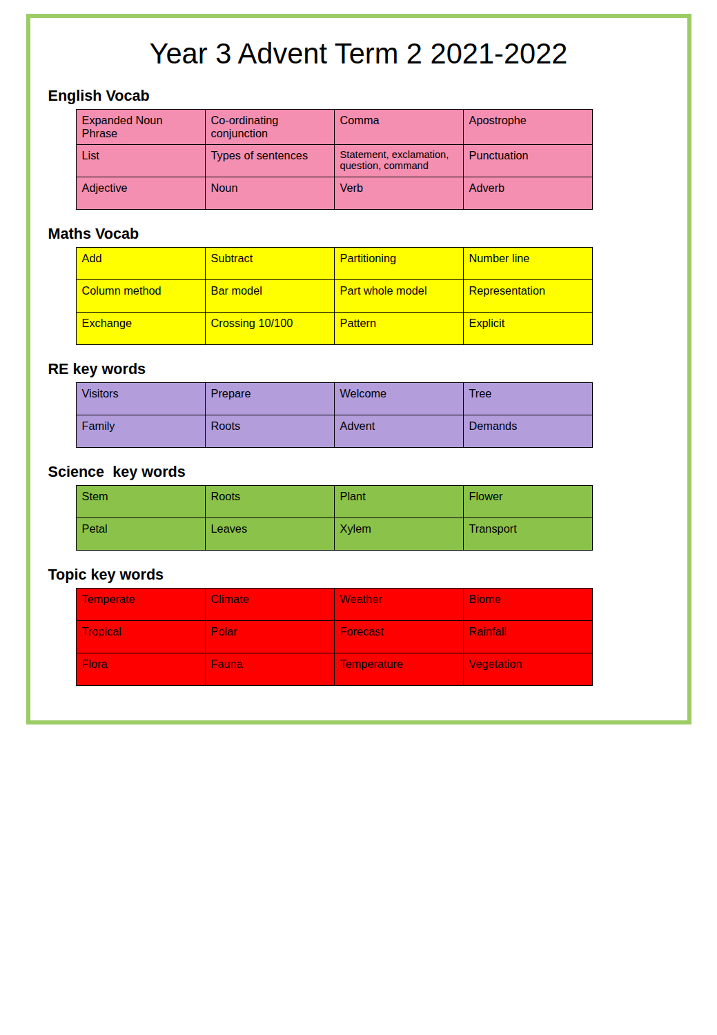Year 3 Advent Term 2 2021-2022
English Vocab
| Expanded Noun Phrase | Co-ordinating conjunction | Comma | Apostrophe |
| List | Types of sentences | Statement, exclamation, question, command | Punctuation |
| Adjective | Noun | Verb | Adverb |
Maths Vocab
| Add | Subtract | Partitioning | Number line |
| Column method | Bar model | Part whole model | Representation |
| Exchange | Crossing 10/100 | Pattern | Explicit |
RE key words
| Visitors | Prepare | Welcome | Tree |
| Family | Roots | Advent | Demands |
Science key words
| Stem | Roots | Plant | Flower |
| Petal | Leaves | Xylem | Transport |
Topic key words
| Temperate | Climate | Weather | Biome |
| Tropical | Polar | Forecast | Rainfall |
| Flora | Fauna | Temperature | Vegetation |